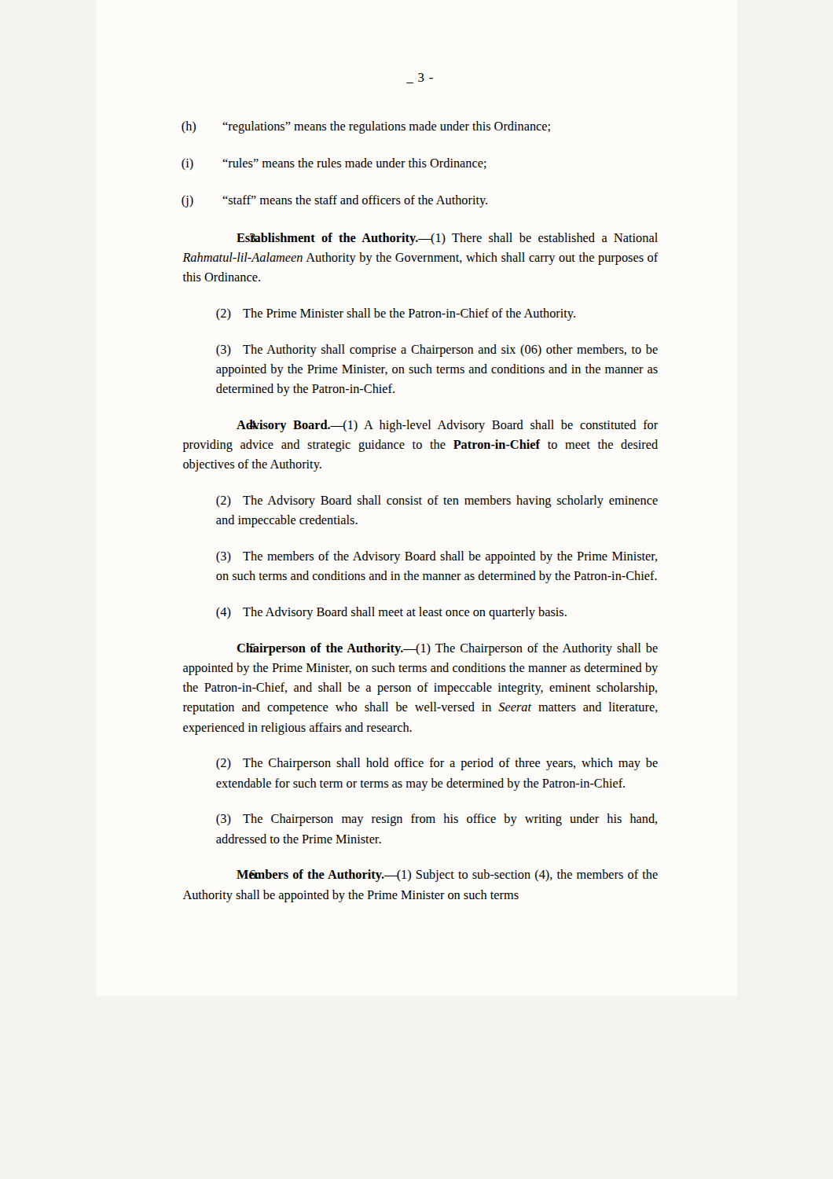_ 3 -
(h)“regulations” means the regulations made under this Ordinance;
(i)“rules” means the rules made under this Ordinance;
(j)“staff” means the staff and officers of the Authority.
3. Establishment of the Authority.—(1) There shall be established a National Rahmatul-lil-Aalameen Authority by the Government, which shall carry out the purposes of this Ordinance.
(2) The Prime Minister shall be the Patron-in-Chief of the Authority.
(3) The Authority shall comprise a Chairperson and six (06) other members, to be appointed by the Prime Minister, on such terms and conditions and in the manner as determined by the Patron-in-Chief.
4. Advisory Board.—(1) A high-level Advisory Board shall be constituted for providing advice and strategic guidance to the Patron-in-Chief to meet the desired objectives of the Authority.
(2) The Advisory Board shall consist of ten members having scholarly eminence and impeccable credentials.
(3) The members of the Advisory Board shall be appointed by the Prime Minister, on such terms and conditions and in the manner as determined by the Patron-in-Chief.
(4) The Advisory Board shall meet at least once on quarterly basis.
5. Chairperson of the Authority.—(1) The Chairperson of the Authority shall be appointed by the Prime Minister, on such terms and conditions the manner as determined by the Patron-in-Chief, and shall be a person of impeccable integrity, eminent scholarship, reputation and competence who shall be well-versed in Seerat matters and literature, experienced in religious affairs and research.
(2) The Chairperson shall hold office for a period of three years, which may be extendable for such term or terms as may be determined by the Patron-in-Chief.
(3) The Chairperson may resign from his office by writing under his hand, addressed to the Prime Minister.
6. Members of the Authority.—(1) Subject to sub-section (4), the members of the Authority shall be appointed by the Prime Minister on such terms